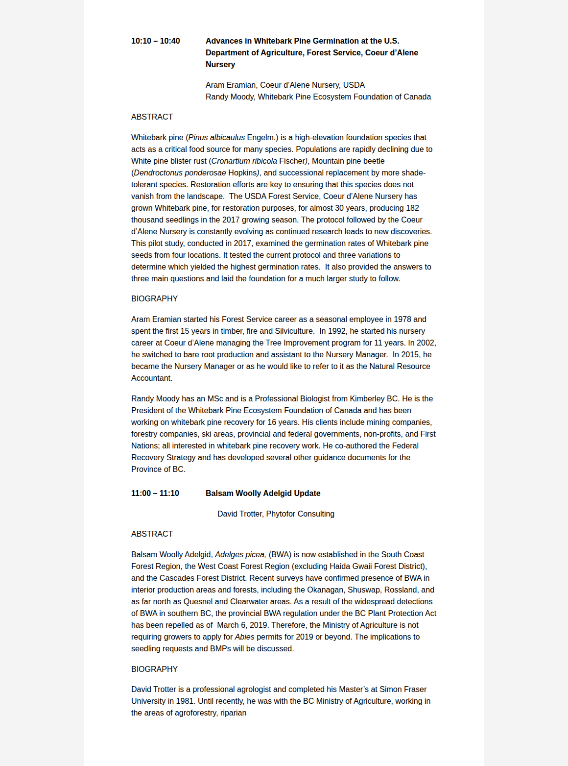10:10 – 10:40 Advances in Whitebark Pine Germination at the U.S. Department of Agriculture, Forest Service, Coeur d’Alene Nursery
Aram Eramian, Coeur d’Alene Nursery, USDA
Randy Moody, Whitebark Pine Ecosystem Foundation of Canada
ABSTRACT
Whitebark pine (Pinus albicaulus Engelm.) is a high-elevation foundation species that acts as a critical food source for many species. Populations are rapidly declining due to White pine blister rust (Cronartium ribicola Fischer), Mountain pine beetle (Dendroctonus ponderosae Hopkins), and successional replacement by more shade-tolerant species. Restoration efforts are key to ensuring that this species does not vanish from the landscape. The USDA Forest Service, Coeur d’Alene Nursery has grown Whitebark pine, for restoration purposes, for almost 30 years, producing 182 thousand seedlings in the 2017 growing season. The protocol followed by the Coeur d’Alene Nursery is constantly evolving as continued research leads to new discoveries. This pilot study, conducted in 2017, examined the germination rates of Whitebark pine seeds from four locations. It tested the current protocol and three variations to determine which yielded the highest germination rates. It also provided the answers to three main questions and laid the foundation for a much larger study to follow.
BIOGRAPHY
Aram Eramian started his Forest Service career as a seasonal employee in 1978 and spent the first 15 years in timber, fire and Silviculture. In 1992, he started his nursery career at Coeur d’Alene managing the Tree Improvement program for 11 years. In 2002, he switched to bare root production and assistant to the Nursery Manager. In 2015, he became the Nursery Manager or as he would like to refer to it as the Natural Resource Accountant.
Randy Moody has an MSc and is a Professional Biologist from Kimberley BC. He is the President of the Whitebark Pine Ecosystem Foundation of Canada and has been working on whitebark pine recovery for 16 years. His clients include mining companies, forestry companies, ski areas, provincial and federal governments, non-profits, and First Nations; all interested in whitebark pine recovery work. He co-authored the Federal Recovery Strategy and has developed several other guidance documents for the Province of BC.
11:00 – 11:10 Balsam Woolly Adelgid Update
David Trotter, Phytofor Consulting
ABSTRACT
Balsam Woolly Adelgid, Adelges picea, (BWA) is now established in the South Coast Forest Region, the West Coast Forest Region (excluding Haida Gwaii Forest District), and the Cascades Forest District. Recent surveys have confirmed presence of BWA in interior production areas and forests, including the Okanagan, Shuswap, Rossland, and as far north as Quesnel and Clearwater areas. As a result of the widespread detections of BWA in southern BC, the provincial BWA regulation under the BC Plant Protection Act has been repelled as of March 6, 2019. Therefore, the Ministry of Agriculture is not requiring growers to apply for Abies permits for 2019 or beyond. The implications to seedling requests and BMPs will be discussed.
BIOGRAPHY
David Trotter is a professional agrologist and completed his Master’s at Simon Fraser University in 1981. Until recently, he was with the BC Ministry of Agriculture, working in the areas of agroforestry, riparian